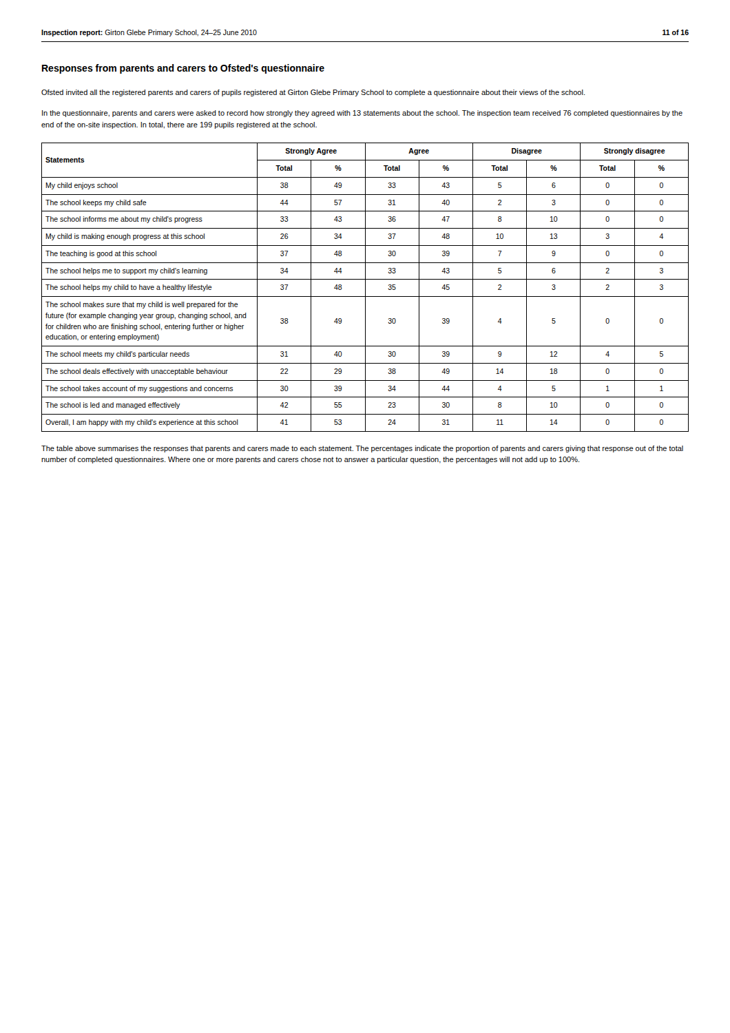Inspection report: Girton Glebe Primary School, 24–25 June 2010
11 of 16
Responses from parents and carers to Ofsted's questionnaire
Ofsted invited all the registered parents and carers of pupils registered at Girton Glebe Primary School to complete a questionnaire about their views of the school.
In the questionnaire, parents and carers were asked to record how strongly they agreed with 13 statements about the school. The inspection team received 76 completed questionnaires by the end of the on-site inspection. In total, there are 199 pupils registered at the school.
| Statements | Strongly Agree | Agree | Disagree | Strongly disagree |
| --- | --- | --- | --- | --- |
| Total | % | Total | % | Total | % | Total | % |
| My child enjoys school | 38 | 49 | 33 | 43 | 5 | 6 | 0 | 0 |
| The school keeps my child safe | 44 | 57 | 31 | 40 | 2 | 3 | 0 | 0 |
| The school informs me about my child's progress | 33 | 43 | 36 | 47 | 8 | 10 | 0 | 0 |
| My child is making enough progress at this school | 26 | 34 | 37 | 48 | 10 | 13 | 3 | 4 |
| The teaching is good at this school | 37 | 48 | 30 | 39 | 7 | 9 | 0 | 0 |
| The school helps me to support my child's learning | 34 | 44 | 33 | 43 | 5 | 6 | 2 | 3 |
| The school helps my child to have a healthy lifestyle | 37 | 48 | 35 | 45 | 2 | 3 | 2 | 3 |
| The school makes sure that my child is well prepared for the future (for example changing year group, changing school, and for children who are finishing school, entering further or higher education, or entering employment) | 38 | 49 | 30 | 39 | 4 | 5 | 0 | 0 |
| The school meets my child's particular needs | 31 | 40 | 30 | 39 | 9 | 12 | 4 | 5 |
| The school deals effectively with unacceptable behaviour | 22 | 29 | 38 | 49 | 14 | 18 | 0 | 0 |
| The school takes account of my suggestions and concerns | 30 | 39 | 34 | 44 | 4 | 5 | 1 | 1 |
| The school is led and managed effectively | 42 | 55 | 23 | 30 | 8 | 10 | 0 | 0 |
| Overall, I am happy with my child's experience at this school | 41 | 53 | 24 | 31 | 11 | 14 | 0 | 0 |
The table above summarises the responses that parents and carers made to each statement. The percentages indicate the proportion of parents and carers giving that response out of the total number of completed questionnaires. Where one or more parents and carers chose not to answer a particular question, the percentages will not add up to 100%.